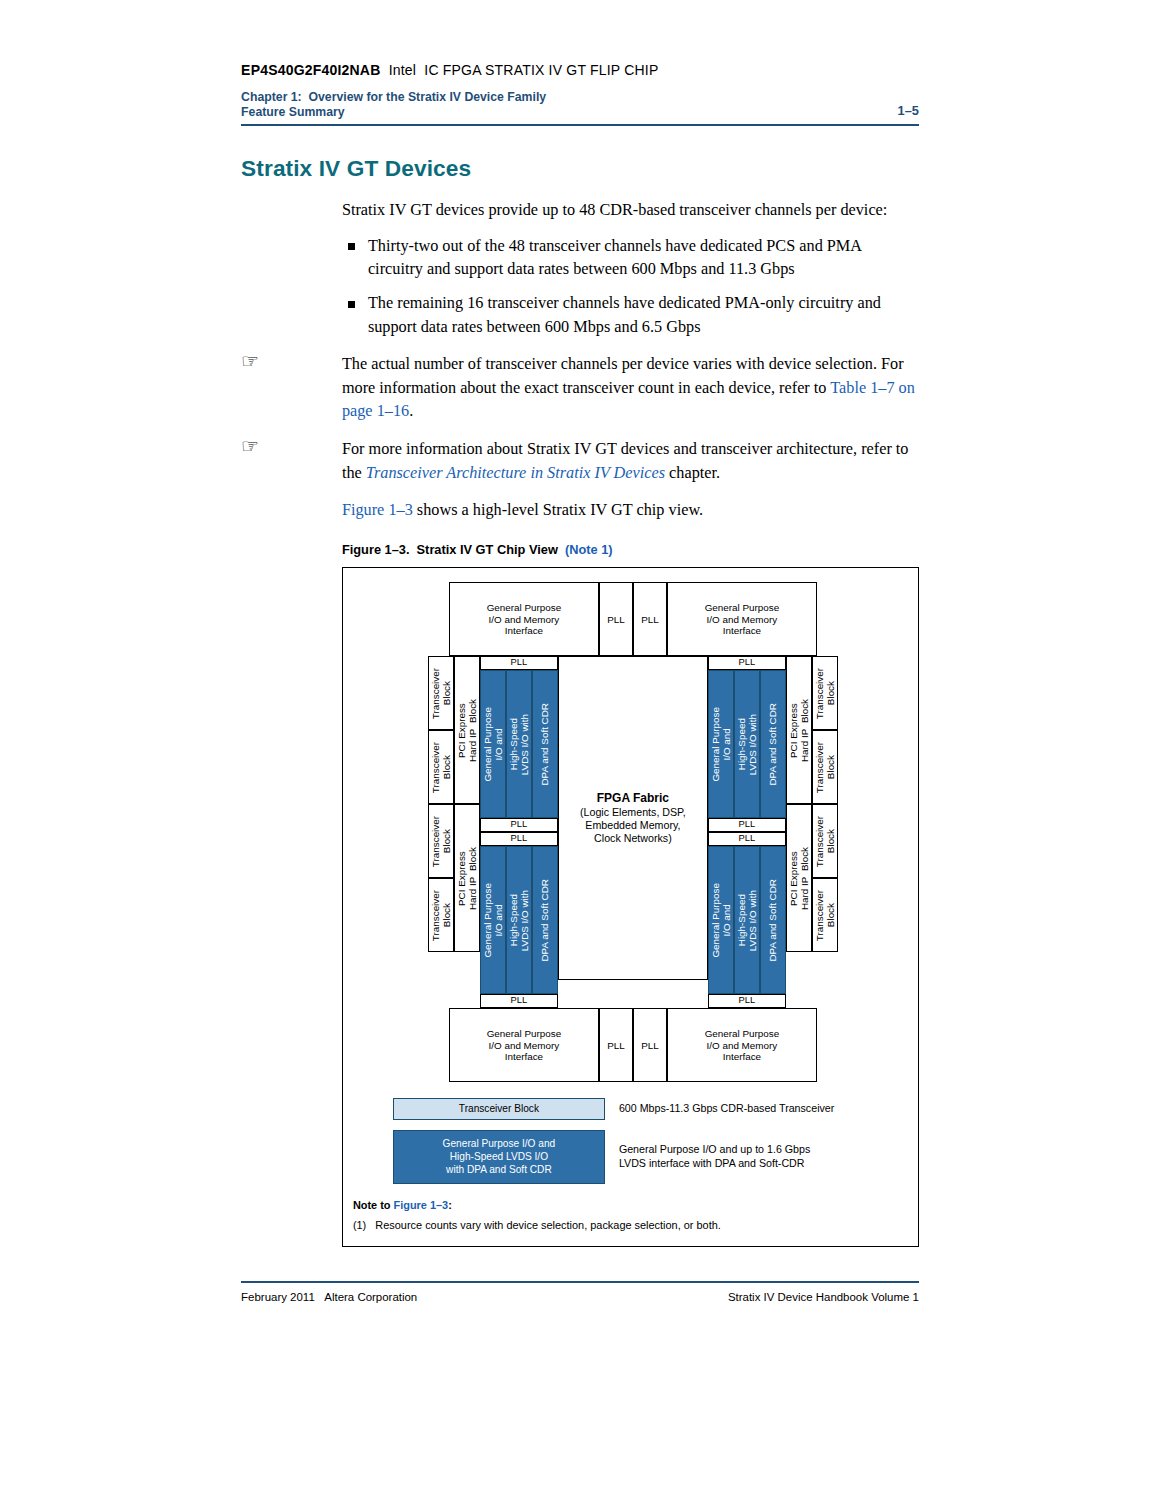EP4S40G2F40I2NAB Intel IC FPGA STRATIX IV GT FLIP CHIP
Chapter 1: Overview for the Stratix IV Device Family
Feature Summary
1–5
Stratix IV GT Devices
Stratix IV GT devices provide up to 48 CDR-based transceiver channels per device:
Thirty-two out of the 48 transceiver channels have dedicated PCS and PMA circuitry and support data rates between 600 Mbps and 11.3 Gbps
The remaining 16 transceiver channels have dedicated PMA-only circuitry and support data rates between 600 Mbps and 6.5 Gbps
☞
The actual number of transceiver channels per device varies with device selection. For more information about the exact transceiver count in each device, refer to Table 1–7 on page 1–16.
☞
For more information about Stratix IV GT devices and transceiver architecture, refer to the Transceiver Architecture in Stratix IV Devices chapter.
Figure 1–3 shows a high-level Stratix IV GT chip view.
Figure 1–3. Stratix IV GT Chip View (Note 1)
General Purpose
I/O and Memory
Interface
PLL
PLL
General Purpose
I/O and Memory
Interface
Transceiver
Block
Transceiver
Block
Transceiver
Block
Transceiver
Block
PCI Express
Hard IP Block
PCI Express
Hard IP Block
PLL
General Purpose
I/O and
High-Speed
LVDS I/O with
DPA and Soft CDR
PLL
PLL
General Purpose
I/O and
High-Speed
LVDS I/O with
DPA and Soft CDR
PLL
FPGA Fabric
(Logic Elements, DSP,
Embedded Memory,
Clock Networks)
PLL
General Purpose
I/O and
High-Speed
LVDS I/O with
DPA and Soft CDR
PLL
PLL
General Purpose
I/O and
High-Speed
LVDS I/O with
DPA and Soft CDR
PLL
PCI Express
Hard IP Block
PCI Express
Hard IP Block
Transceiver
Block
Transceiver
Block
Transceiver
Block
Transceiver
Block
General Purpose
I/O and Memory
Interface
PLL
PLL
General Purpose
I/O and Memory
Interface
Transceiver Block
600 Mbps-11.3 Gbps CDR-based Transceiver
General Purpose I/O and
High-Speed LVDS I/O
with DPA and Soft CDR
General Purpose I/O and up to 1.6 Gbps
LVDS interface with DPA and Soft-CDR
Note to Figure 1–3:
(1) Resource counts vary with device selection, package selection, or both.
February 2011 Altera Corporation
Stratix IV Device Handbook Volume 1